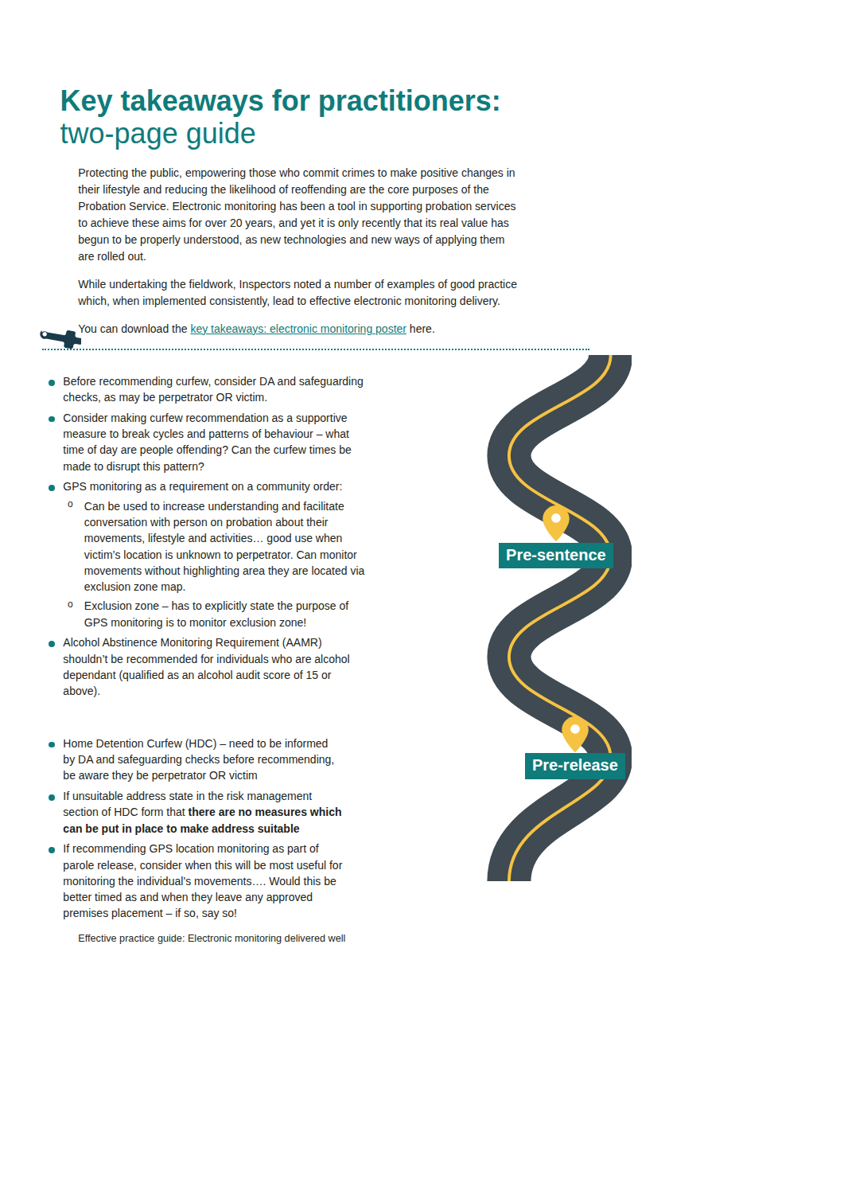Key takeaways for practitioners:two-page guide
Protecting the public, empowering those who commit crimes to make positive changes in their lifestyle and reducing the likelihood of reoffending are the core purposes of the Probation Service. Electronic monitoring has been a tool in supporting probation services to achieve these aims for over 20 years, and yet it is only recently that its real value has begun to be properly understood, as new technologies and new ways of applying them are rolled out.
While undertaking the fieldwork, Inspectors noted a number of examples of good practice which, when implemented consistently, lead to effective electronic monitoring delivery.
You can download the key takeaways: electronic monitoring poster here.
Before recommending curfew, consider DA and safeguarding checks, as may be perpetrator OR victim.
Consider making curfew recommendation as a supportive measure to break cycles and patterns of behaviour – what time of day are people offending? Can the curfew times be made to disrupt this pattern?
GPS monitoring as a requirement on a community order:
Can be used to increase understanding and facilitate conversation with person on probation about their movements, lifestyle and activities… good use when victim’s location is unknown to perpetrator. Can monitor movements without highlighting area they are located via exclusion zone map.
Exclusion zone – has to explicitly state the purpose of GPS monitoring is to monitor exclusion zone!
Alcohol Abstinence Monitoring Requirement (AAMR) shouldn’t be recommended for individuals who are alcohol dependant (qualified as an alcohol audit score of 15 or above).
Home Detention Curfew (HDC) – need to be informed by DA and safeguarding checks before recommending, be aware they be perpetrator OR victim
If unsuitable address state in the risk management section of HDC form that there are no measures which can be put in place to make address suitable
If recommending GPS location monitoring as part of parole release, consider when this will be most useful for monitoring the individual’s movements…. Would this be better timed as and when they leave any approved premises placement – if so, say so!
Pre-sentence
Pre-release
Effective practice guide: Electronic monitoring delivered well